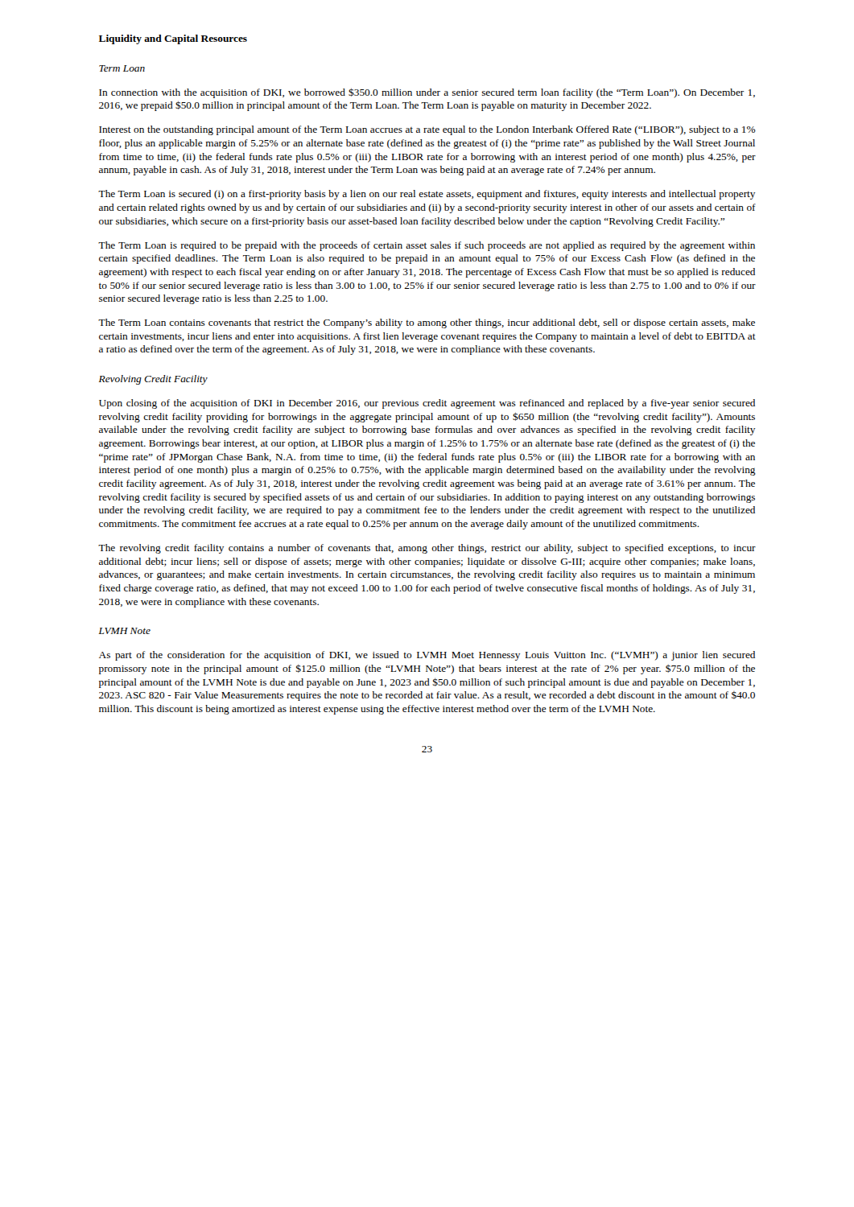Liquidity and Capital Resources
Term Loan
In connection with the acquisition of DKI, we borrowed $350.0 million under a senior secured term loan facility (the “Term Loan”). On December 1, 2016, we prepaid $50.0 million in principal amount of the Term Loan. The Term Loan is payable on maturity in December 2022.
Interest on the outstanding principal amount of the Term Loan accrues at a rate equal to the London Interbank Offered Rate (“LIBOR”), subject to a 1% floor, plus an applicable margin of 5.25% or an alternate base rate (defined as the greatest of (i) the “prime rate” as published by the Wall Street Journal from time to time, (ii) the federal funds rate plus 0.5% or (iii) the LIBOR rate for a borrowing with an interest period of one month) plus 4.25%, per annum, payable in cash. As of July 31, 2018, interest under the Term Loan was being paid at an average rate of 7.24% per annum.
The Term Loan is secured (i) on a first-priority basis by a lien on our real estate assets, equipment and fixtures, equity interests and intellectual property and certain related rights owned by us and by certain of our subsidiaries and (ii) by a second-priority security interest in other of our assets and certain of our subsidiaries, which secure on a first-priority basis our asset-based loan facility described below under the caption “Revolving Credit Facility.”
The Term Loan is required to be prepaid with the proceeds of certain asset sales if such proceeds are not applied as required by the agreement within certain specified deadlines. The Term Loan is also required to be prepaid in an amount equal to 75% of our Excess Cash Flow (as defined in the agreement) with respect to each fiscal year ending on or after January 31, 2018. The percentage of Excess Cash Flow that must be so applied is reduced to 50% if our senior secured leverage ratio is less than 3.00 to 1.00, to 25% if our senior secured leverage ratio is less than 2.75 to 1.00 and to 0% if our senior secured leverage ratio is less than 2.25 to 1.00.
The Term Loan contains covenants that restrict the Company’s ability to among other things, incur additional debt, sell or dispose certain assets, make certain investments, incur liens and enter into acquisitions. A first lien leverage covenant requires the Company to maintain a level of debt to EBITDA at a ratio as defined over the term of the agreement. As of July 31, 2018, we were in compliance with these covenants.
Revolving Credit Facility
Upon closing of the acquisition of DKI in December 2016, our previous credit agreement was refinanced and replaced by a five-year senior secured revolving credit facility providing for borrowings in the aggregate principal amount of up to $650 million (the “revolving credit facility”). Amounts available under the revolving credit facility are subject to borrowing base formulas and over advances as specified in the revolving credit facility agreement. Borrowings bear interest, at our option, at LIBOR plus a margin of 1.25% to 1.75% or an alternate base rate (defined as the greatest of (i) the “prime rate” of JPMorgan Chase Bank, N.A. from time to time, (ii) the federal funds rate plus 0.5% or (iii) the LIBOR rate for a borrowing with an interest period of one month) plus a margin of 0.25% to 0.75%, with the applicable margin determined based on the availability under the revolving credit facility agreement. As of July 31, 2018, interest under the revolving credit agreement was being paid at an average rate of 3.61% per annum. The revolving credit facility is secured by specified assets of us and certain of our subsidiaries. In addition to paying interest on any outstanding borrowings under the revolving credit facility, we are required to pay a commitment fee to the lenders under the credit agreement with respect to the unutilized commitments. The commitment fee accrues at a rate equal to 0.25% per annum on the average daily amount of the unutilized commitments.
The revolving credit facility contains a number of covenants that, among other things, restrict our ability, subject to specified exceptions, to incur additional debt; incur liens; sell or dispose of assets; merge with other companies; liquidate or dissolve G-III; acquire other companies; make loans, advances, or guarantees; and make certain investments. In certain circumstances, the revolving credit facility also requires us to maintain a minimum fixed charge coverage ratio, as defined, that may not exceed 1.00 to 1.00 for each period of twelve consecutive fiscal months of holdings. As of July 31, 2018, we were in compliance with these covenants.
LVMH Note
As part of the consideration for the acquisition of DKI, we issued to LVMH Moet Hennessy Louis Vuitton Inc. (“LVMH”) a junior lien secured promissory note in the principal amount of $125.0 million (the “LVMH Note”) that bears interest at the rate of 2% per year. $75.0 million of the principal amount of the LVMH Note is due and payable on June 1, 2023 and $50.0 million of such principal amount is due and payable on December 1, 2023. ASC 820 - Fair Value Measurements requires the note to be recorded at fair value. As a result, we recorded a debt discount in the amount of $40.0 million. This discount is being amortized as interest expense using the effective interest method over the term of the LVMH Note.
23